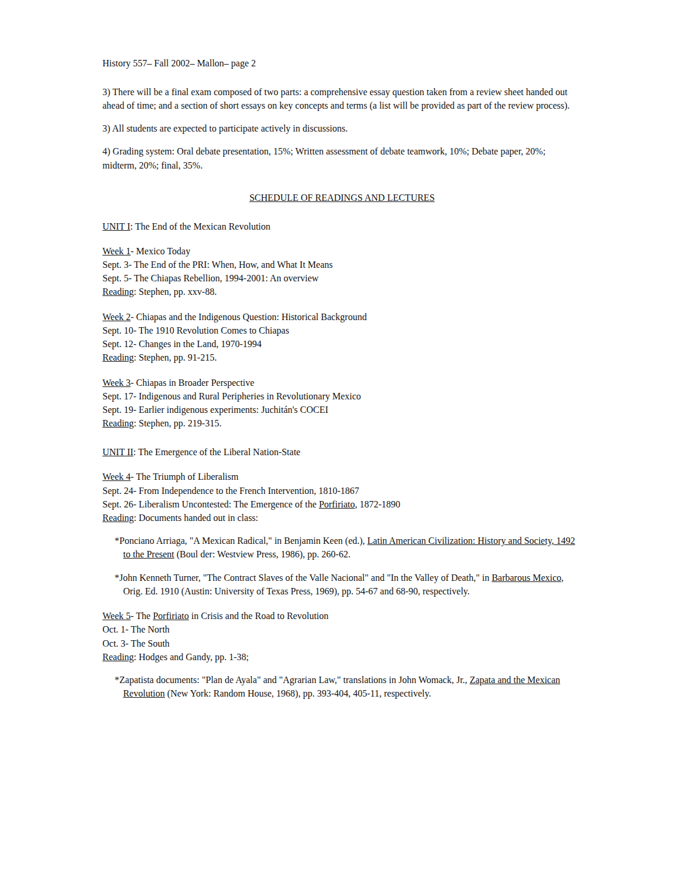History 557– Fall 2002– Mallon– page 2
3) There will be a final exam composed of two parts: a comprehensive essay question taken from a review sheet handed out ahead of time; and a section of short essays on key concepts and terms (a list will be provided as part of the review process).
3) All students are expected to participate actively in discussions.
4) Grading system: Oral debate presentation, 15%; Written assessment of debate teamwork, 10%; Debate paper, 20%; midterm, 20%; final, 35%.
SCHEDULE OF READINGS AND LECTURES
UNIT I: The End of the Mexican Revolution
Week 1- Mexico Today
Sept. 3- The End of the PRI: When, How, and What It Means
Sept. 5- The Chiapas Rebellion, 1994-2001: An overview
Reading: Stephen, pp. xxv-88.
Week 2- Chiapas and the Indigenous Question: Historical Background
Sept. 10- The 1910 Revolution Comes to Chiapas
Sept. 12- Changes in the Land, 1970-1994
Reading: Stephen, pp. 91-215.
Week 3- Chiapas in Broader Perspective
Sept. 17- Indigenous and Rural Peripheries in Revolutionary Mexico
Sept. 19- Earlier indigenous experiments: Juchitán's COCEI
Reading: Stephen, pp. 219-315.
UNIT II: The Emergence of the Liberal Nation-State
Week 4- The Triumph of Liberalism
Sept. 24- From Independence to the French Intervention, 1810-1867
Sept. 26- Liberalism Uncontested: The Emergence of the Porfiriato, 1872-1890
Reading: Documents handed out in class:
*Ponciano Arriaga, "A Mexican Radical," in Benjamin Keen (ed.), Latin American Civilization: History and Society, 1492 to the Present (Boul der: Westview Press, 1986), pp. 260-62.
*John Kenneth Turner, "The Contract Slaves of the Valle Nacional" and "In the Valley of Death," in Barbarous Mexico, Orig. Ed. 1910 (Austin: University of Texas Press, 1969), pp. 54-67 and 68-90, respectively.
Week 5- The Porfiriato in Crisis and the Road to Revolution
Oct. 1- The North
Oct. 3- The South
Reading: Hodges and Gandy, pp. 1-38;
*Zapatista documents: "Plan de Ayala" and "Agrarian Law," translations in John Womack, Jr., Zapata and the Mexican Revolution (New York: Random House, 1968), pp. 393-404, 405-11, respectively.